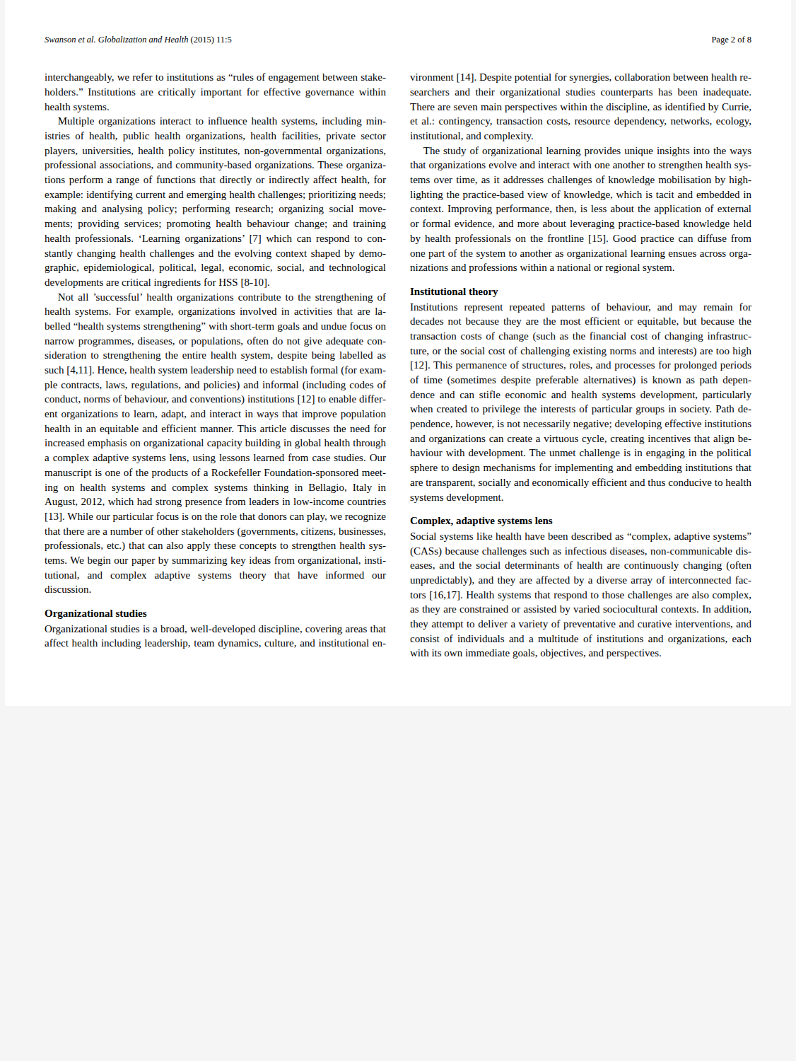Swanson et al. Globalization and Health (2015) 11:5
Page 2 of 8
interchangeably, we refer to institutions as “rules of engagement between stakeholders.” Institutions are critically important for effective governance within health systems.
Multiple organizations interact to influence health systems, including ministries of health, public health organizations, health facilities, private sector players, universities, health policy institutes, non-governmental organizations, professional associations, and community-based organizations. These organizations perform a range of functions that directly or indirectly affect health, for example: identifying current and emerging health challenges; prioritizing needs; making and analysing policy; performing research; organizing social movements; providing services; promoting health behaviour change; and training health professionals. ‘Learning organizations’ [7] which can respond to constantly changing health challenges and the evolving context shaped by demographic, epidemiological, political, legal, economic, social, and technological developments are critical ingredients for HSS [8-10].
Not all ’successful’ health organizations contribute to the strengthening of health systems. For example, organizations involved in activities that are labelled “health systems strengthening” with short-term goals and undue focus on narrow programmes, diseases, or populations, often do not give adequate consideration to strengthening the entire health system, despite being labelled as such [4,11]. Hence, health system leadership need to establish formal (for example contracts, laws, regulations, and policies) and informal (including codes of conduct, norms of behaviour, and conventions) institutions [12] to enable different organizations to learn, adapt, and interact in ways that improve population health in an equitable and efficient manner. This article discusses the need for increased emphasis on organizational capacity building in global health through a complex adaptive systems lens, using lessons learned from case studies. Our manuscript is one of the products of a Rockefeller Foundation-sponsored meeting on health systems and complex systems thinking in Bellagio, Italy in August, 2012, which had strong presence from leaders in low-income countries [13]. While our particular focus is on the role that donors can play, we recognize that there are a number of other stakeholders (governments, citizens, businesses, professionals, etc.) that can also apply these concepts to strengthen health systems. We begin our paper by summarizing key ideas from organizational, institutional, and complex adaptive systems theory that have informed our discussion.
Organizational studies
Organizational studies is a broad, well-developed discipline, covering areas that affect health including leadership, team dynamics, culture, and institutional environment [14]. Despite potential for synergies, collaboration between health researchers and their organizational studies counterparts has been inadequate. There are seven main perspectives within the discipline, as identified by Currie, et al.: contingency, transaction costs, resource dependency, networks, ecology, institutional, and complexity.
The study of organizational learning provides unique insights into the ways that organizations evolve and interact with one another to strengthen health systems over time, as it addresses challenges of knowledge mobilisation by highlighting the practice-based view of knowledge, which is tacit and embedded in context. Improving performance, then, is less about the application of external or formal evidence, and more about leveraging practice-based knowledge held by health professionals on the frontline [15]. Good practice can diffuse from one part of the system to another as organizational learning ensues across organizations and professions within a national or regional system.
Institutional theory
Institutions represent repeated patterns of behaviour, and may remain for decades not because they are the most efficient or equitable, but because the transaction costs of change (such as the financial cost of changing infrastructure, or the social cost of challenging existing norms and interests) are too high [12]. This permanence of structures, roles, and processes for prolonged periods of time (sometimes despite preferable alternatives) is known as path dependence and can stifle economic and health systems development, particularly when created to privilege the interests of particular groups in society. Path dependence, however, is not necessarily negative; developing effective institutions and organizations can create a virtuous cycle, creating incentives that align behaviour with development. The unmet challenge is in engaging in the political sphere to design mechanisms for implementing and embedding institutions that are transparent, socially and economically efficient and thus conducive to health systems development.
Complex, adaptive systems lens
Social systems like health have been described as “complex, adaptive systems” (CASs) because challenges such as infectious diseases, non-communicable diseases, and the social determinants of health are continuously changing (often unpredictably), and they are affected by a diverse array of interconnected factors [16,17]. Health systems that respond to those challenges are also complex, as they are constrained or assisted by varied sociocultural contexts. In addition, they attempt to deliver a variety of preventative and curative interventions, and consist of individuals and a multitude of institutions and organizations, each with its own immediate goals, objectives, and perspectives.